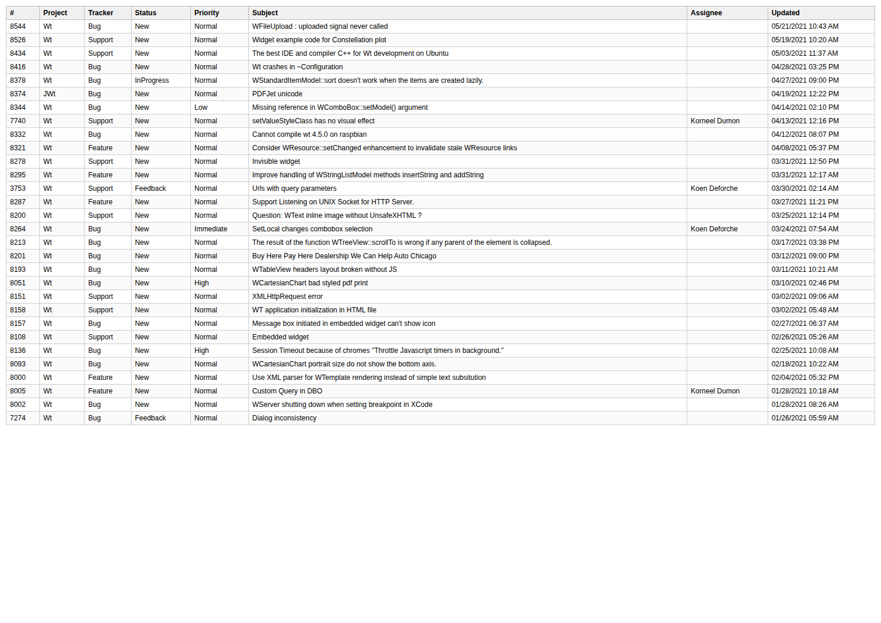| # | Project | Tracker | Status | Priority | Subject | Assignee | Updated |
| --- | --- | --- | --- | --- | --- | --- | --- |
| 8544 | Wt | Bug | New | Normal | WFileUpload : uploaded signal never called | | 05/21/2021 10:43 AM |
| 8526 | Wt | Support | New | Normal | Widget example code for Constellation plot | | 05/19/2021 10:20 AM |
| 8434 | Wt | Support | New | Normal | The best IDE and compiler C++ for Wt development on Ubuntu | | 05/03/2021 11:37 AM |
| 8416 | Wt | Bug | New | Normal | Wt crashes in ~Configuration | | 04/28/2021 03:25 PM |
| 8378 | Wt | Bug | InProgress | Normal | WStandardItemModel::sort doesn't work when the items are created lazily. | | 04/27/2021 09:00 PM |
| 8374 | JWt | Bug | New | Normal | PDFJet unicode | | 04/19/2021 12:22 PM |
| 8344 | Wt | Bug | New | Low | Missing reference in WComboBox::setModel() argument | | 04/14/2021 02:10 PM |
| 7740 | Wt | Support | New | Normal | setValueStyleClass has no visual effect | Korneel Dumon | 04/13/2021 12:16 PM |
| 8332 | Wt | Bug | New | Normal | Cannot compile wt 4.5.0 on raspbian | | 04/12/2021 08:07 PM |
| 8321 | Wt | Feature | New | Normal | Consider WResource::setChanged enhancement to invalidate stale WResource links | | 04/08/2021 05:37 PM |
| 8278 | Wt | Support | New | Normal | Invisible widget | | 03/31/2021 12:50 PM |
| 8295 | Wt | Feature | New | Normal | Improve handling of WStringListModel methods insertString and addString | | 03/31/2021 12:17 AM |
| 3753 | Wt | Support | Feedback | Normal | Urls with query parameters | Koen Deforche | 03/30/2021 02:14 AM |
| 8287 | Wt | Feature | New | Normal | Support Listening on UNIX Socket for HTTP Server. | | 03/27/2021 11:21 PM |
| 8200 | Wt | Support | New | Normal | Question: WText inline image without UnsafeXHTML ? | | 03/25/2021 12:14 PM |
| 8264 | Wt | Bug | New | Immediate | SetLocal changes combobox selection | Koen Deforche | 03/24/2021 07:54 AM |
| 8213 | Wt | Bug | New | Normal | The result of the function WTreeView::scrollTo is wrong if any parent of the element is collapsed. | | 03/17/2021 03:38 PM |
| 8201 | Wt | Bug | New | Normal | Buy Here Pay Here Dealership We Can Help Auto Chicago | | 03/12/2021 09:00 PM |
| 8193 | Wt | Bug | New | Normal | WTableView headers layout broken without JS | | 03/11/2021 10:21 AM |
| 8051 | Wt | Bug | New | High | WCartesianChart bad styled pdf print | | 03/10/2021 02:46 PM |
| 8151 | Wt | Support | New | Normal | XMLHttpRequest error | | 03/02/2021 09:06 AM |
| 8158 | Wt | Support | New | Normal | WT application initialization in HTML file | | 03/02/2021 05:48 AM |
| 8157 | Wt | Bug | New | Normal | Message box initiated in embedded widget can't show icon | | 02/27/2021 06:37 AM |
| 8108 | Wt | Support | New | Normal | Embedded widget | | 02/26/2021 05:26 AM |
| 8136 | Wt | Bug | New | High | Session Timeout because of chromes "Throttle Javascript timers in background." | | 02/25/2021 10:08 AM |
| 8093 | Wt | Bug | New | Normal | WCartesianChart portrait size do not show the bottom axis. | | 02/18/2021 10:22 AM |
| 8000 | Wt | Feature | New | Normal | Use XML parser for WTemplate rendering instead of simple text subsitution | | 02/04/2021 05:32 PM |
| 8005 | Wt | Feature | New | Normal | Custom Query in DBO | Korneel Dumon | 01/28/2021 10:18 AM |
| 8002 | Wt | Bug | New | Normal | WServer shutting down when setting breakpoint in XCode | | 01/28/2021 08:26 AM |
| 7274 | Wt | Bug | Feedback | Normal | Dialog inconsistency | | 01/26/2021 05:59 AM |